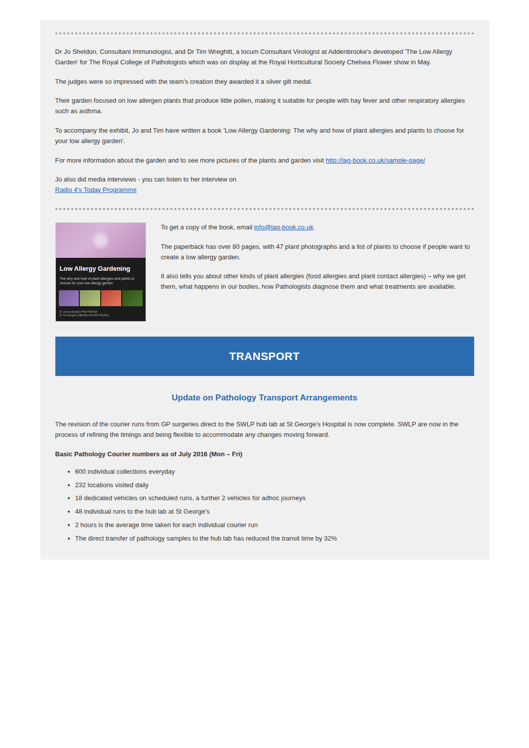Dr Jo Sheldon, Consultant Immunologist, and Dr Tim Wreghitt, a locum Consultant Virologist at Addenbrooke's developed 'The Low Allergy Garden' for The Royal College of Pathologists which was on display at the Royal Horticultural Society Chelsea Flower show in May.
The judges were so impressed with the team's creation they awarded it a silver gilt medal.
Their garden focused on low allergen plants that produce little pollen, making it suitable for people with hay fever and other respiratory allergies such as asthma.
To accompany the exhibit, Jo and Tim have written a book 'Low Allergy Gardening: The why and how of plant allergies and plants to choose for your low allergy garden'.
For more information about the garden and to see more pictures of the plants and garden visit http://lag-book.co.uk/sample-page/
Jo also did media interviews - you can listen to her interview on
Radio 4's Today Programme
Low Allergy Gardening
The why and how of plant allergies and plants to choose for your low allergy garden
Dr Joanna Sheldon PhD FRCPath
Dr Tim Wreghitt OBE BSc MA PhD FRCPath
To get a copy of the book, email info@lag-book.co.uk.
The paperback has over 80 pages, with 47 plant photographs and a list of plants to choose if people want to create a low allergy garden.
It also tells you about other kinds of plant allergies (food allergies and plant contact allergies) – why we get them, what happens in our bodies, how Pathologists diagnose them and what treatments are available.
TRANSPORT
Update on Pathology Transport Arrangements
The revision of the courier runs from GP surgeries direct to the SWLP hub lab at St George’s Hospital is now complete. SWLP are now in the process of refining the timings and being flexible to accommodate any changes moving forward.
Basic Pathology Courier numbers as of July 2016 (Mon – Fri)
600 individual collections everyday
232 locations visited daily
18 dedicated vehicles on scheduled runs, a further 2 vehicles for adhoc journeys
48 individual runs to the hub lab at St George’s
2 hours is the average time taken for each individual courier run
The direct transfer of pathology samples to the hub lab has reduced the transit time by 32%